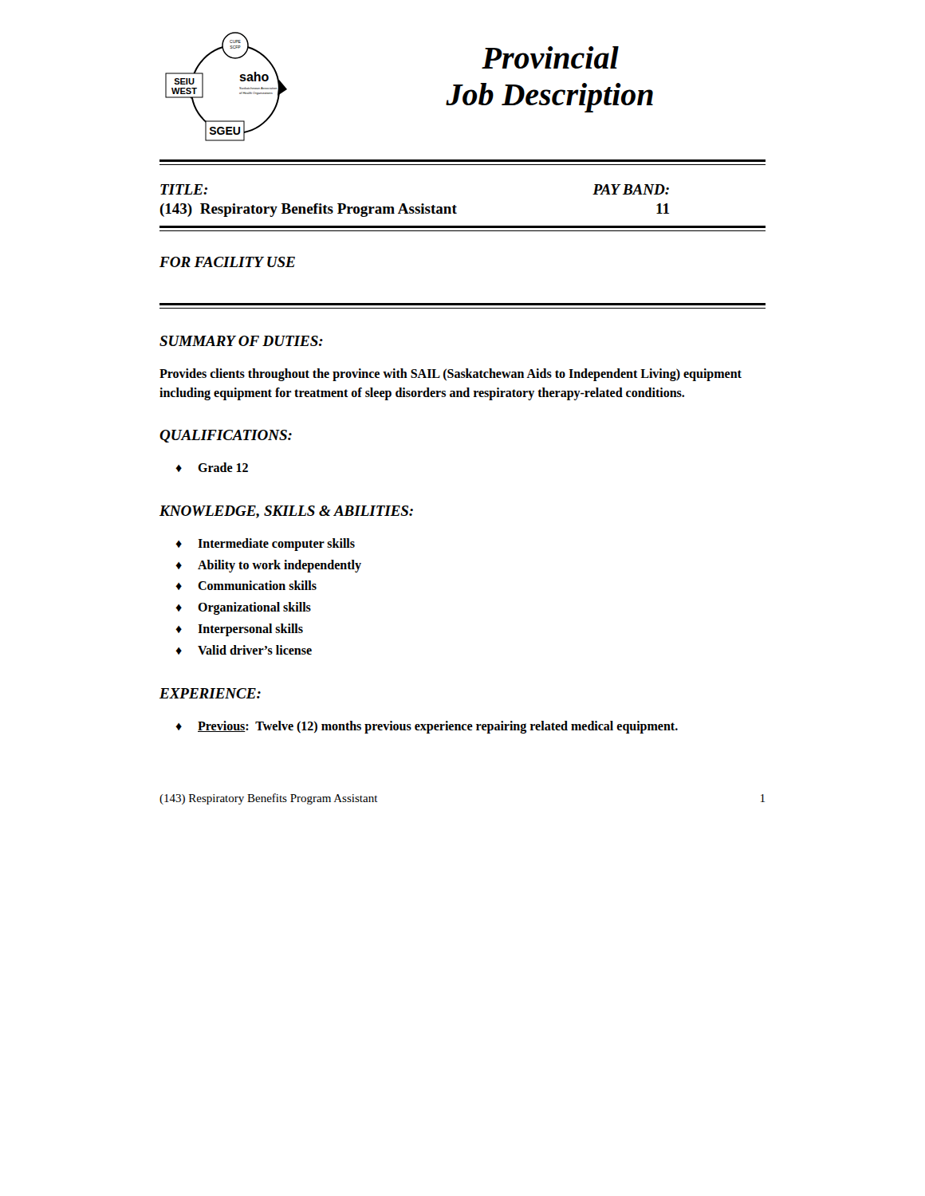CUPE SCFP SEIU WEST saho Saskatchewan Association of Health Organizations SGEU
Provincial
Job Description
TITLE: PAY BAND:
(143) Respiratory Benefits Program Assistant 11
FOR FACILITY USE
SUMMARY OF DUTIES:
Provides clients throughout the province with SAIL (Saskatchewan Aids to Independent Living) equipment including equipment for treatment of sleep disorders and respiratory therapy-related conditions.
QUALIFICATIONS:
Grade 12
KNOWLEDGE, SKILLS & ABILITIES:
Intermediate computer skills
Ability to work independently
Communication skills
Organizational skills
Interpersonal skills
Valid driver’s license
EXPERIENCE:
Previous: Twelve (12) months previous experience repairing related medical equipment.
(143) Respiratory Benefits Program Assistant 1